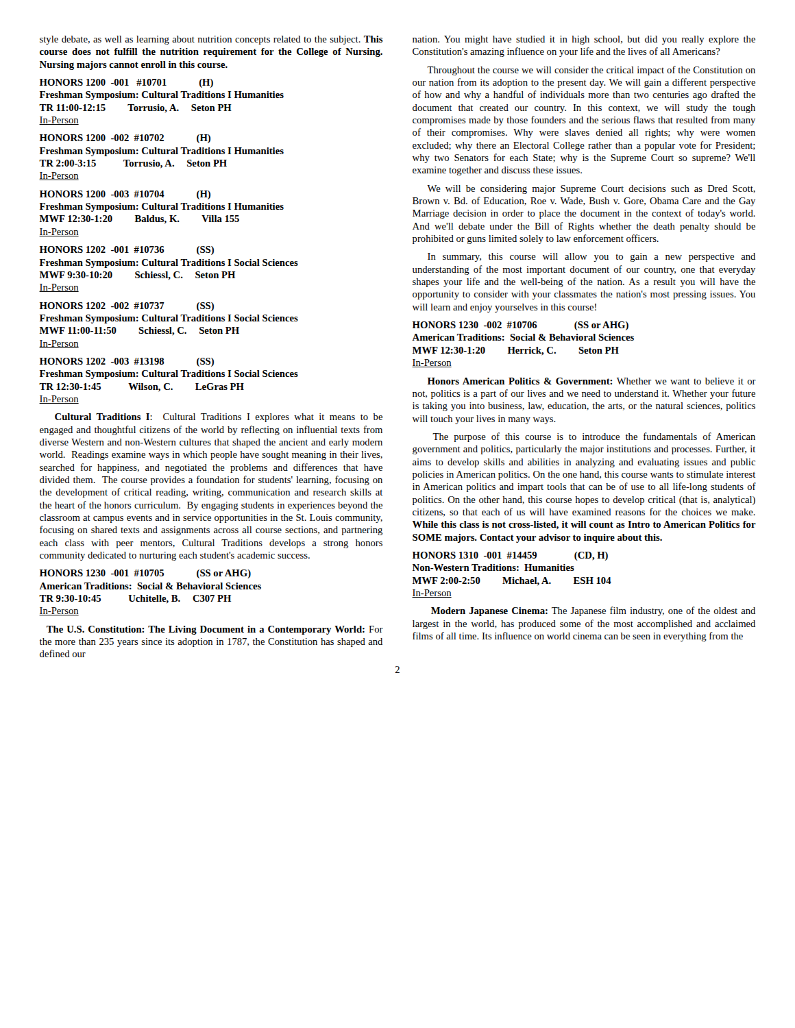style debate, as well as learning about nutrition concepts related to the subject. This course does not fulfill the nutrition requirement for the College of Nursing. Nursing majors cannot enroll in this course.
HONORS 1200 -001 #10701 (H) Freshman Symposium: Cultural Traditions I Humanities TR 11:00-12:15 Torrusio, A. Seton PH In-Person
HONORS 1200 -002 #10702 (H) Freshman Symposium: Cultural Traditions I Humanities TR 2:00-3:15 Torrusio, A. Seton PH In-Person
HONORS 1200 -003 #10704 (H) Freshman Symposium: Cultural Traditions I Humanities MWF 12:30-1:20 Baldus, K. Villa 155 In-Person
HONORS 1202 -001 #10736 (SS) Freshman Symposium: Cultural Traditions I Social Sciences MWF 9:30-10:20 Schiessl, C. Seton PH In-Person
HONORS 1202 -002 #10737 (SS) Freshman Symposium: Cultural Traditions I Social Sciences MWF 11:00-11:50 Schiessl, C. Seton PH In-Person
HONORS 1202 -003 #13198 (SS) Freshman Symposium: Cultural Traditions I Social Sciences TR 12:30-1:45 Wilson, C. LeGras PH In-Person
Cultural Traditions I: Cultural Traditions I explores what it means to be engaged and thoughtful citizens of the world by reflecting on influential texts from diverse Western and non-Western cultures that shaped the ancient and early modern world. Readings examine ways in which people have sought meaning in their lives, searched for happiness, and negotiated the problems and differences that have divided them. The course provides a foundation for students' learning, focusing on the development of critical reading, writing, communication and research skills at the heart of the honors curriculum. By engaging students in experiences beyond the classroom at campus events and in service opportunities in the St. Louis community, focusing on shared texts and assignments across all course sections, and partnering each class with peer mentors, Cultural Traditions develops a strong honors community dedicated to nurturing each student's academic success.
HONORS 1230 -001 #10705 (SS or AHG) American Traditions: Social & Behavioral Sciences TR 9:30-10:45 Uchitelle, B. C307 PH In-Person
The U.S. Constitution: The Living Document in a Contemporary World: For the more than 235 years since its adoption in 1787, the Constitution has shaped and defined our
nation. You might have studied it in high school, but did you really explore the Constitution's amazing influence on your life and the lives of all Americans?
Throughout the course we will consider the critical impact of the Constitution on our nation from its adoption to the present day. We will gain a different perspective of how and why a handful of individuals more than two centuries ago drafted the document that created our country. In this context, we will study the tough compromises made by those founders and the serious flaws that resulted from many of their compromises. Why were slaves denied all rights; why were women excluded; why there an Electoral College rather than a popular vote for President; why two Senators for each State; why is the Supreme Court so supreme? We'll examine together and discuss these issues.
We will be considering major Supreme Court decisions such as Dred Scott, Brown v. Bd. of Education, Roe v. Wade, Bush v. Gore, Obama Care and the Gay Marriage decision in order to place the document in the context of today's world. And we'll debate under the Bill of Rights whether the death penalty should be prohibited or guns limited solely to law enforcement officers.
In summary, this course will allow you to gain a new perspective and understanding of the most important document of our country, one that everyday shapes your life and the well-being of the nation. As a result you will have the opportunity to consider with your classmates the nation's most pressing issues. You will learn and enjoy yourselves in this course!
HONORS 1230 -002 #10706 (SS or AHG) American Traditions: Social & Behavioral Sciences MWF 12:30-1:20 Herrick, C. Seton PH In-Person
Honors American Politics & Government: Whether we want to believe it or not, politics is a part of our lives and we need to understand it. Whether your future is taking you into business, law, education, the arts, or the natural sciences, politics will touch your lives in many ways.
The purpose of this course is to introduce the fundamentals of American government and politics, particularly the major institutions and processes. Further, it aims to develop skills and abilities in analyzing and evaluating issues and public policies in American politics. On the one hand, this course wants to stimulate interest in American politics and impart tools that can be of use to all life-long students of politics. On the other hand, this course hopes to develop critical (that is, analytical) citizens, so that each of us will have examined reasons for the choices we make. While this class is not cross-listed, it will count as Intro to American Politics for SOME majors. Contact your advisor to inquire about this.
HONORS 1310 -001 #14459 (CD, H) Non-Western Traditions: Humanities MWF 2:00-2:50 Michael, A. ESH 104 In-Person
Modern Japanese Cinema: The Japanese film industry, one of the oldest and largest in the world, has produced some of the most accomplished and acclaimed films of all time. Its influence on world cinema can be seen in everything from the
2